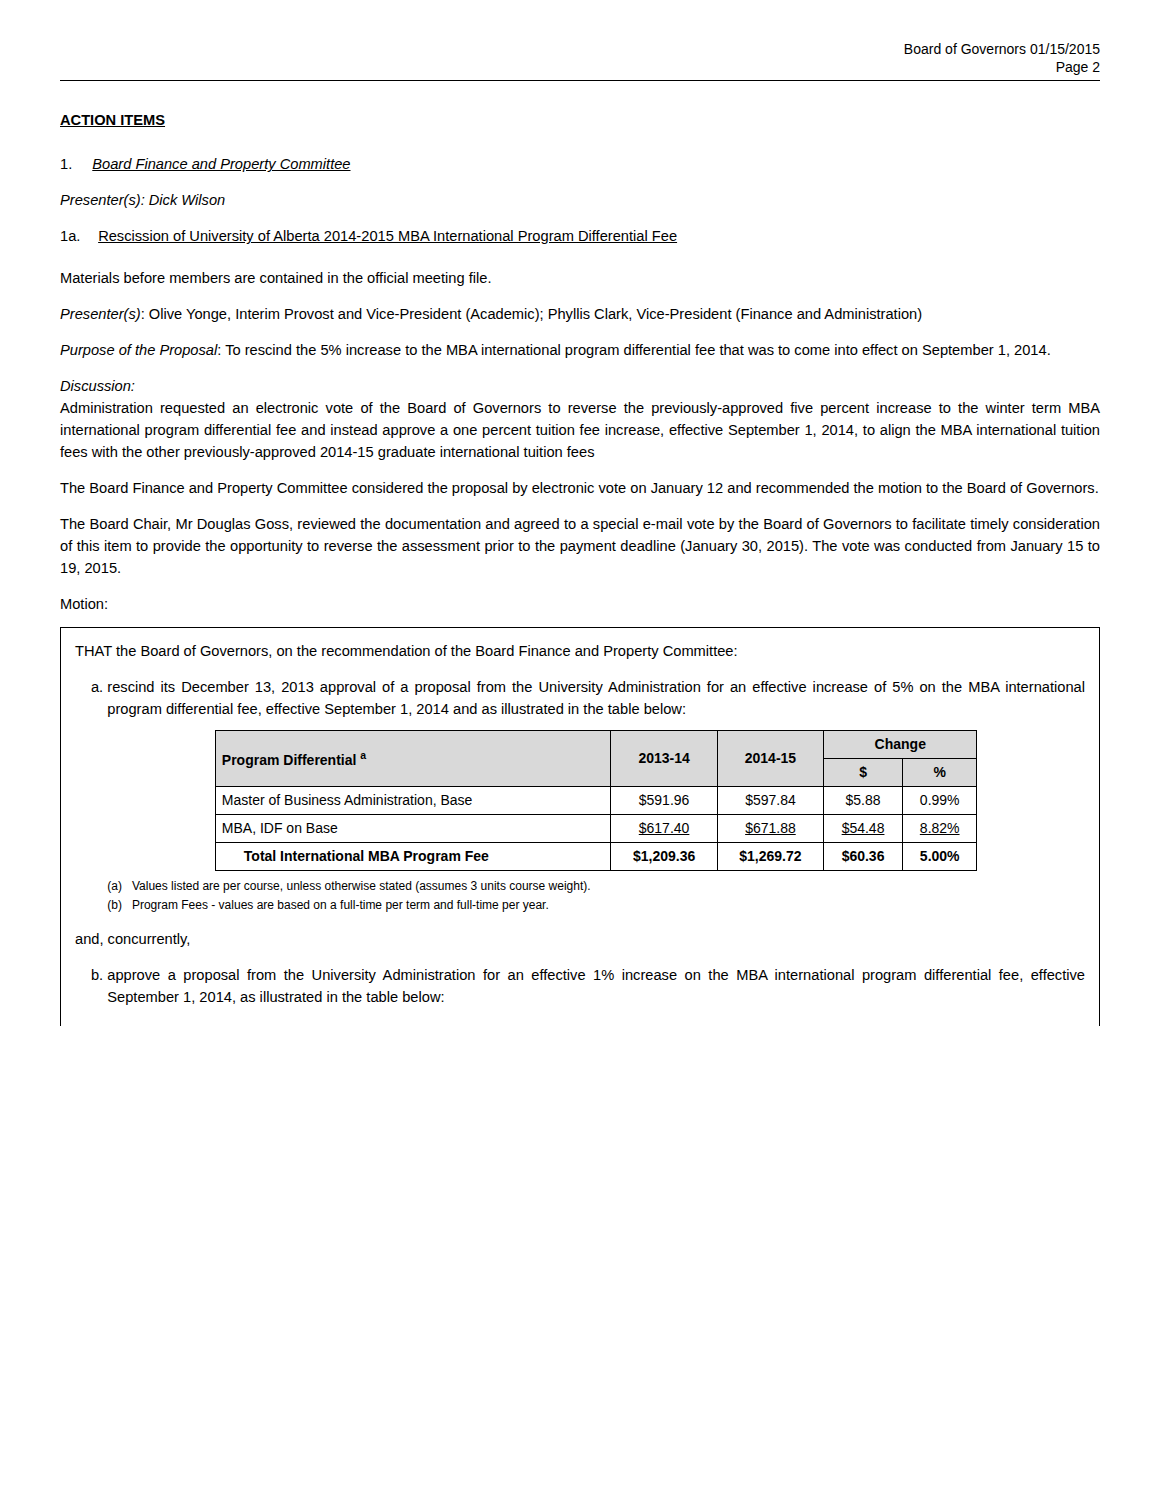Board of Governors 01/15/2015
Page 2
ACTION ITEMS
1. Board Finance and Property Committee
Presenter(s): Dick Wilson
1a. Rescission of University of Alberta 2014-2015 MBA International Program Differential Fee
Materials before members are contained in the official meeting file.
Presenter(s): Olive Yonge, Interim Provost and Vice-President (Academic); Phyllis Clark, Vice-President (Finance and Administration)
Purpose of the Proposal: To rescind the 5% increase to the MBA international program differential fee that was to come into effect on September 1, 2014.
Discussion:
Administration requested an electronic vote of the Board of Governors to reverse the previously-approved five percent increase to the winter term MBA international program differential fee and instead approve a one percent tuition fee increase, effective September 1, 2014, to align the MBA international tuition fees with the other previously-approved 2014-15 graduate international tuition fees
The Board Finance and Property Committee considered the proposal by electronic vote on January 12 and recommended the motion to the Board of Governors.
The Board Chair, Mr Douglas Goss, reviewed the documentation and agreed to a special e-mail vote by the Board of Governors to facilitate timely consideration of this item to provide the opportunity to reverse the assessment prior to the payment deadline (January 30, 2015). The vote was conducted from January 15 to 19, 2015.
Motion:
THAT the Board of Governors, on the recommendation of the Board Finance and Property Committee:
rescind its December 13, 2013 approval of a proposal from the University Administration for an effective increase of 5% on the MBA international program differential fee, effective September 1, 2014 and as illustrated in the table below:
| Program Differential a | 2013-14 | 2014-15 | Change |
| --- | --- | --- | --- |
| $ | % |
| Master of Business Administration, Base | $591.96 | $597.84 | $5.88 | 0.99% |
| MBA, IDF on Base | $617.40 | $671.88 | $54.48 | 8.82% |
| Total International MBA Program Fee | $1,209.36 | $1,269.72 | $60.36 | 5.00% |
(a) Values listed are per course, unless otherwise stated (assumes 3 units course weight).
(b) Program Fees - values are based on a full-time per term and full-time per year.
and, concurrently,
approve a proposal from the University Administration for an effective 1% increase on the MBA international program differential fee, effective September 1, 2014, as illustrated in the table below: